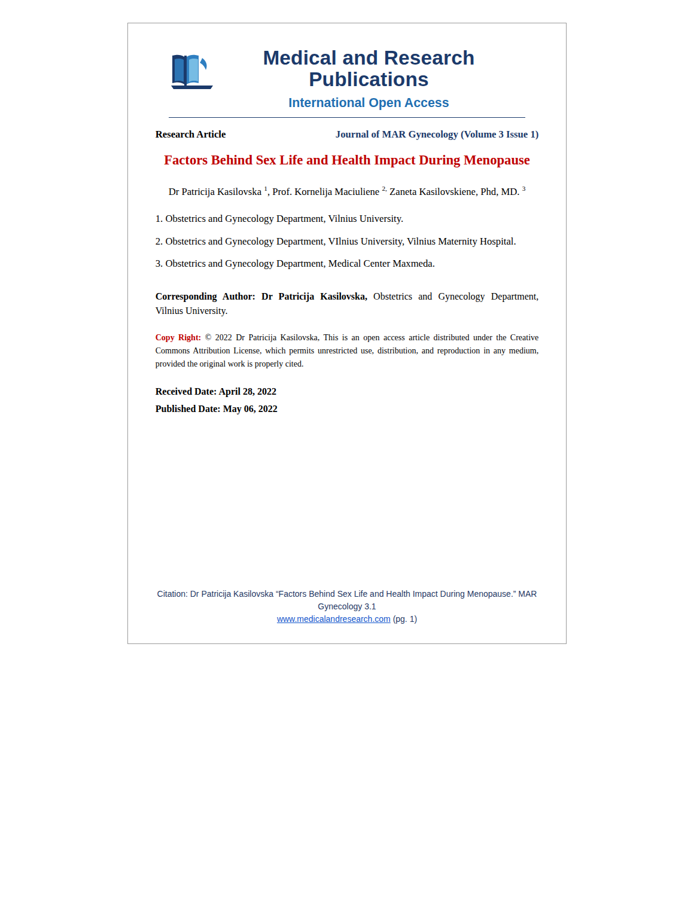Medical and Research Publications
International Open Access
Research Article
Journal of MAR Gynecology (Volume 3 Issue 1)
Factors Behind Sex Life and Health Impact During Menopause
Dr Patricija Kasilovska 1, Prof. Kornelija Maciuliene 2, Zaneta Kasilovskiene, Phd, MD. 3
1. Obstetrics and Gynecology Department, Vilnius University.
2. Obstetrics and Gynecology Department, VIlnius University, Vilnius Maternity Hospital.
3. Obstetrics and Gynecology Department, Medical Center Maxmeda.
Corresponding Author: Dr Patricija Kasilovska, Obstetrics and Gynecology Department, Vilnius University.
Copy Right: © 2022 Dr Patricija Kasilovska, This is an open access article distributed under the Creative Commons Attribution License, which permits unrestricted use, distribution, and reproduction in any medium, provided the original work is properly cited.
Received Date: April 28, 2022
Published Date: May 06, 2022
Citation: Dr Patricija Kasilovska “Factors Behind Sex Life and Health Impact During Menopause.” MAR Gynecology 3.1
www.medicalandresearch.com (pg. 1)